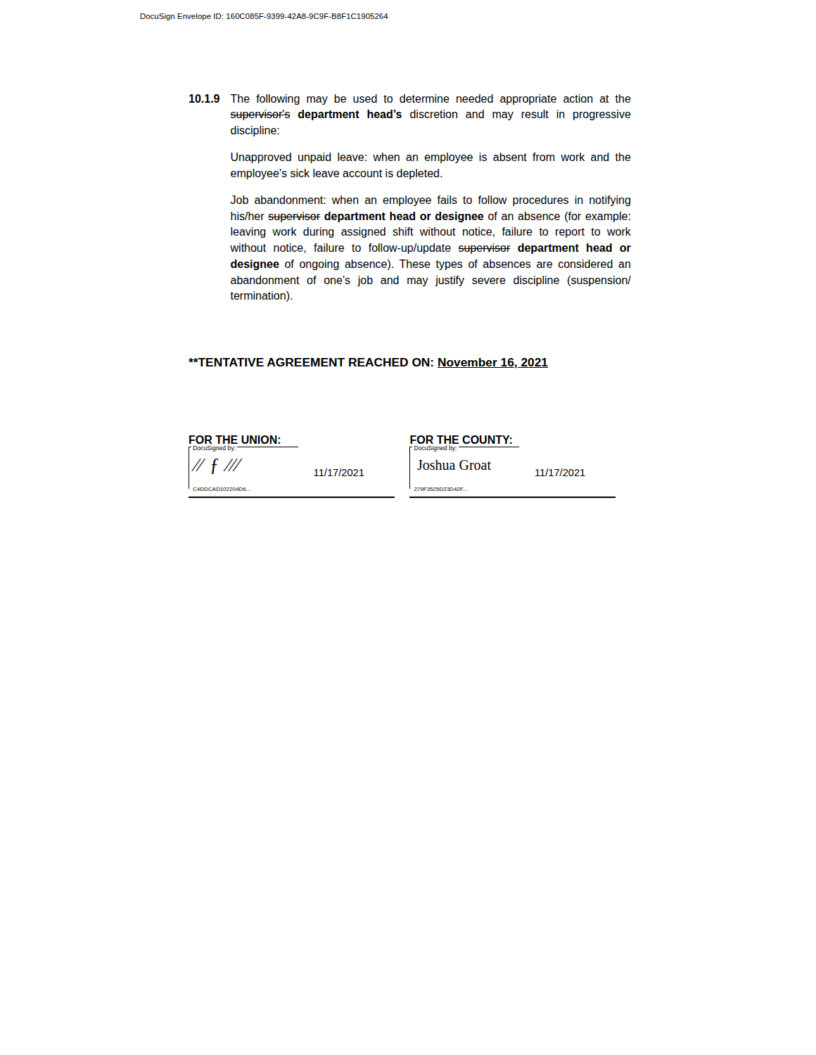DocuSign Envelope ID: 160C085F-9399-42A8-9C9F-B8F1C1905264
10.1.9
The following may be used to determine needed appropriate action at the supervisor's department head’s discretion and may result in progressive discipline:
Unapproved unpaid leave: when an employee is absent from work and the employee's sick leave account is depleted.
Job abandonment: when an employee fails to follow procedures in notifying his/her supervisor department head or designee of an absence (for example: leaving work during assigned shift without notice, failure to report to work without notice, failure to follow-up/update supervisor department head or designee of ongoing absence). These types of absences are considered an abandonment of one's job and may justify severe discipline (suspension/ termination).
**TENTATIVE AGREEMENT REACHED ON: November 16, 2021
| FOR THE UNION: | FOR THE COUNTY: |
| DocuSigned by: ⁄⁄ ƒ ⁄⁄⁄ C4DDCAD102204D6... 11/17/2021 | DocuSigned by: Joshua Groat 279F3525D23D42F... 11/17/2021 |